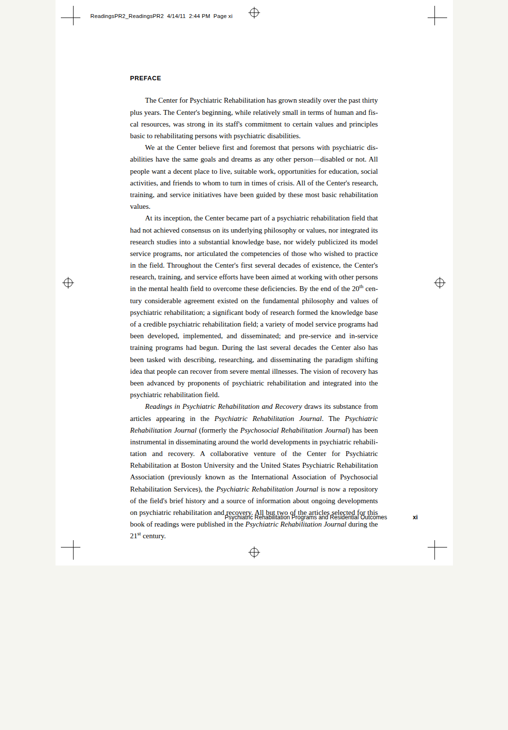ReadingsPR2_ReadingsPR2 4/14/11 2:44 PM Page xi
PREFACE
The Center for Psychiatric Rehabilitation has grown steadily over the past thirty plus years. The Center's beginning, while relatively small in terms of human and fiscal resources, was strong in its staff's commitment to certain values and principles basic to rehabilitating persons with psychiatric disabilities.
We at the Center believe first and foremost that persons with psychiatric disabilities have the same goals and dreams as any other person—disabled or not. All people want a decent place to live, suitable work, opportunities for education, social activities, and friends to whom to turn in times of crisis. All of the Center's research, training, and service initiatives have been guided by these most basic rehabilitation values.
At its inception, the Center became part of a psychiatric rehabilitation field that had not achieved consensus on its underlying philosophy or values, nor integrated its research studies into a substantial knowledge base, nor widely publicized its model service programs, nor articulated the competencies of those who wished to practice in the field. Throughout the Center's first several decades of existence, the Center's research, training, and service efforts have been aimed at working with other persons in the mental health field to overcome these deficiencies. By the end of the 20th century considerable agreement existed on the fundamental philosophy and values of psychiatric rehabilitation; a significant body of research formed the knowledge base of a credible psychiatric rehabilitation field; a variety of model service programs had been developed, implemented, and disseminated; and pre-service and in-service training programs had begun. During the last several decades the Center also has been tasked with describing, researching, and disseminating the paradigm shifting idea that people can recover from severe mental illnesses. The vision of recovery has been advanced by proponents of psychiatric rehabilitation and integrated into the psychiatric rehabilitation field.
Readings in Psychiatric Rehabilitation and Recovery draws its substance from articles appearing in the Psychiatric Rehabilitation Journal. The Psychiatric Rehabilitation Journal (formerly the Psychosocial Rehabilitation Journal) has been instrumental in disseminating around the world developments in psychiatric rehabilitation and recovery. A collaborative venture of the Center for Psychiatric Rehabilitation at Boston University and the United States Psychiatric Rehabilitation Association (previously known as the International Association of Psychosocial Rehabilitation Services), the Psychiatric Rehabilitation Journal is now a repository of the field's brief history and a source of information about ongoing developments on psychiatric rehabilitation and recovery. All but two of the articles selected for this book of readings were published in the Psychiatric Rehabilitation Journal during the 21st century.
Psychiatric Rehabilitation Programs and Residential Outcomes xi